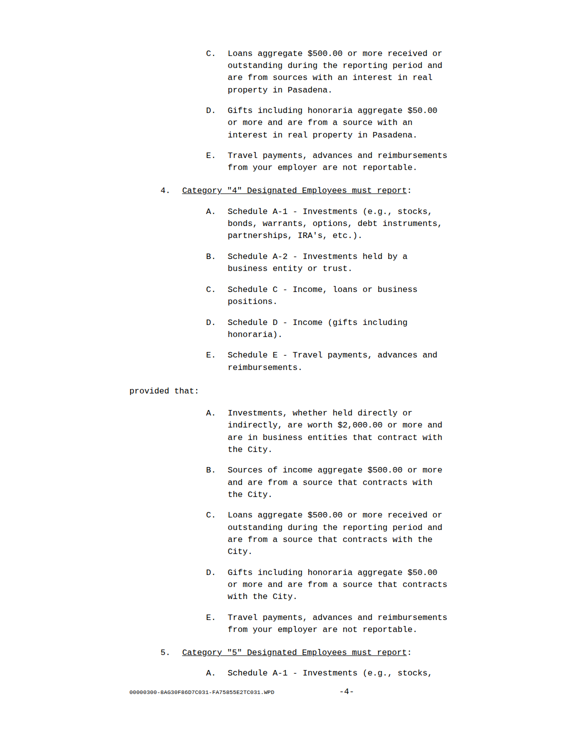C.
Loans aggregate $500.00 or more received or outstanding during the reporting period and are from sources with an interest in real property in Pasadena.
D.
Gifts including honoraria aggregate $50.00 or more and are from a source with an interest in real property in Pasadena.
E.
Travel payments, advances and reimbursements from your employer are not reportable.
4.
Category "4" Designated Employees must report:
A.
Schedule A-1 - Investments (e.g., stocks, bonds, warrants, options, debt instruments, partnerships, IRA's, etc.).
B.
Schedule A-2 - Investments held by a business entity or trust.
C.
Schedule C - Income, loans or business positions.
D.
Schedule D - Income (gifts including honoraria).
E.
Schedule E - Travel payments, advances and reimbursements.
provided that:
A.
Investments, whether held directly or indirectly, are worth $2,000.00 or more and are in business entities that contract with the City.
B.
Sources of income aggregate $500.00 or more and are from a source that contracts with the City.
C.
Loans aggregate $500.00 or more received or outstanding during the reporting period and are from a source that contracts with the City.
D.
Gifts including honoraria aggregate $50.00 or more and are from a source that contracts with the City.
E.
Travel payments, advances and reimbursements from your employer are not reportable.
5.
Category "5" Designated Employees must report:
A.
Schedule A-1 - Investments (e.g., stocks,
00000300-8AG30F86D7C031-FA75855E2TC031.WPD-4-